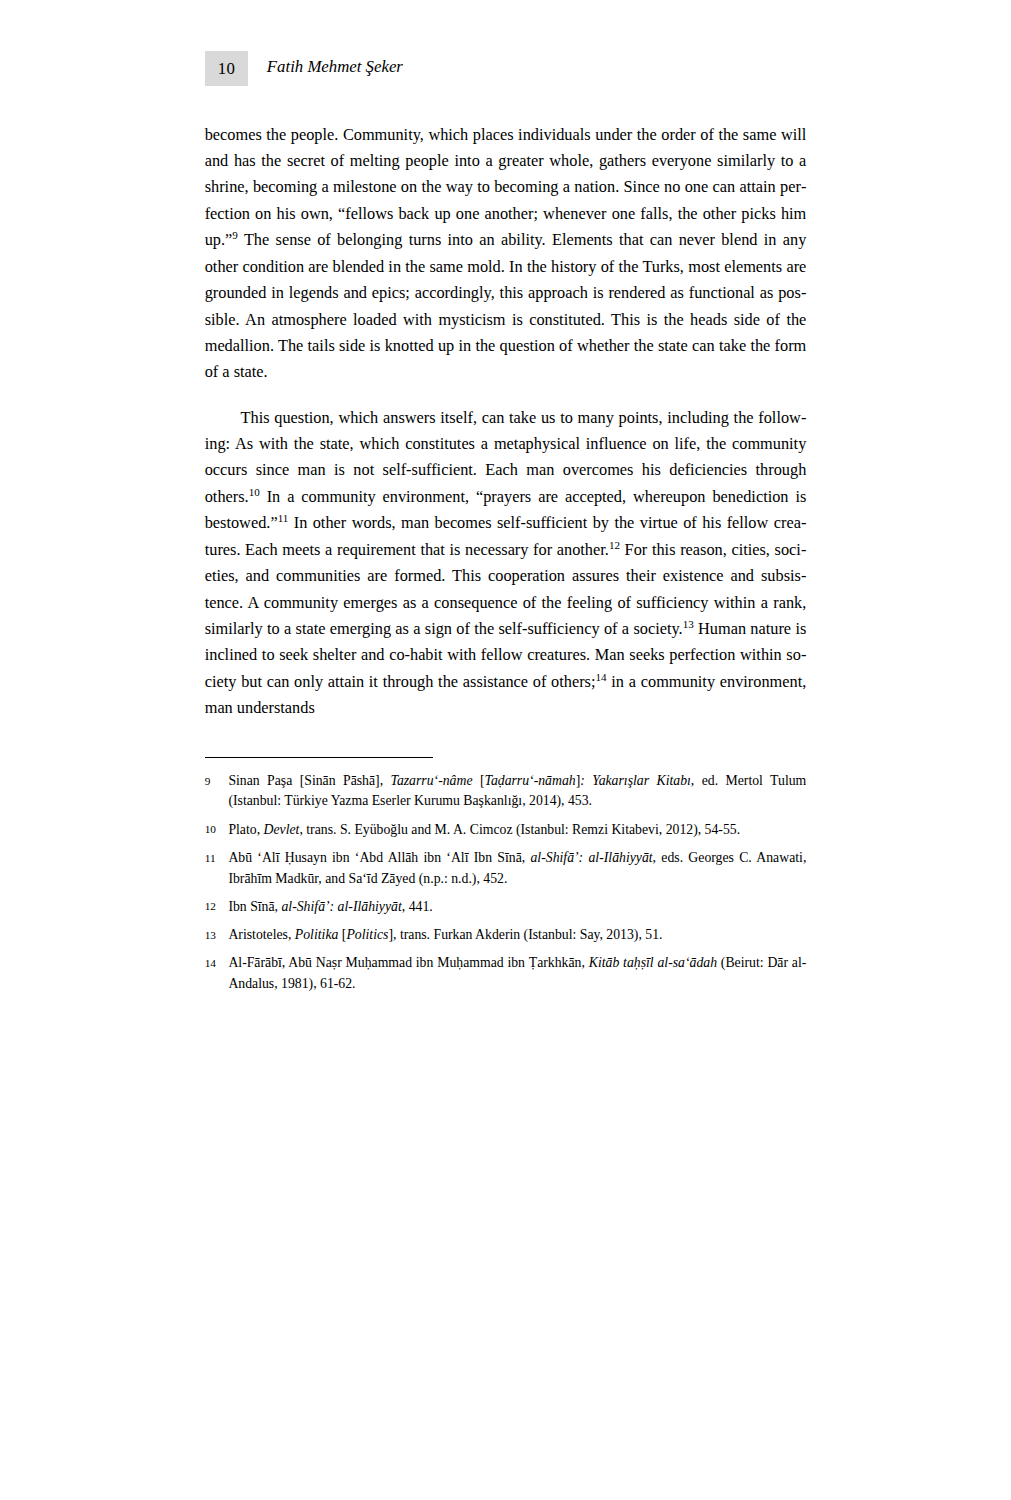10
Fatih Mehmet Şeker
becomes the people. Community, which places individuals under the order of the same will and has the secret of melting people into a greater whole, gathers everyone similarly to a shrine, becoming a milestone on the way to becoming a nation. Since no one can attain perfection on his own, “fellows back up one another; whenever one falls, the other picks him up.”9 The sense of belonging turns into an ability. Elements that can never blend in any other condition are blended in the same mold. In the history of the Turks, most elements are grounded in legends and epics; accordingly, this approach is rendered as functional as possible. An atmosphere loaded with mysticism is constituted. This is the heads side of the medallion. The tails side is knotted up in the question of whether the state can take the form of a state.
This question, which answers itself, can take us to many points, including the following: As with the state, which constitutes a metaphysical influence on life, the community occurs since man is not self-sufficient. Each man overcomes his deficiencies through others.10 In a community environment, “prayers are accepted, whereupon benediction is bestowed.”11 In other words, man becomes self-sufficient by the virtue of his fellow creatures. Each meets a requirement that is necessary for another.12 For this reason, cities, societies, and communities are formed. This cooperation assures their existence and subsistence. A community emerges as a consequence of the feeling of sufficiency within a rank, similarly to a state emerging as a sign of the self-sufficiency of a society.13 Human nature is inclined to seek shelter and co-habit with fellow creatures. Man seeks perfection within society but can only attain it through the assistance of others;14 in a community environment, man understands
9
Sinan Paşa [Sinān Pāshā], Tazarru‘-nâme [Taḍarru‘-nāmah]: Yakarışlar Kitabı, ed. Mertol Tulum (Istanbul: Türkiye Yazma Eserler Kurumu Başkanlığı, 2014), 453.
10
Plato, Devlet, trans. S. Eyüboğlu and M. A. Cimcoz (Istanbul: Remzi Kitabevi, 2012), 54-55.
11
Abū ‘Alī Ḥusayn ibn ‘Abd Allāh ibn ‘Alī Ibn Sīnā, al-Shifā’: al-Ilāhiyyāt, eds. Georges C. Anawati, Ibrāhīm Madkūr, and Sa‘īd Zāyed (n.p.: n.d.), 452.
12
Ibn Sīnā, al-Shifā’: al-Ilāhiyyāt, 441.
13
Aristoteles, Politika [Politics], trans. Furkan Akderin (Istanbul: Say, 2013), 51.
14
Al-Fārābī, Abū Naṣr Muḥammad ibn Muḥammad ibn Ṭarkhkān, Kitāb taḥṣīl al-sa‘ādah (Beirut: Dār al-Andalus, 1981), 61-62.